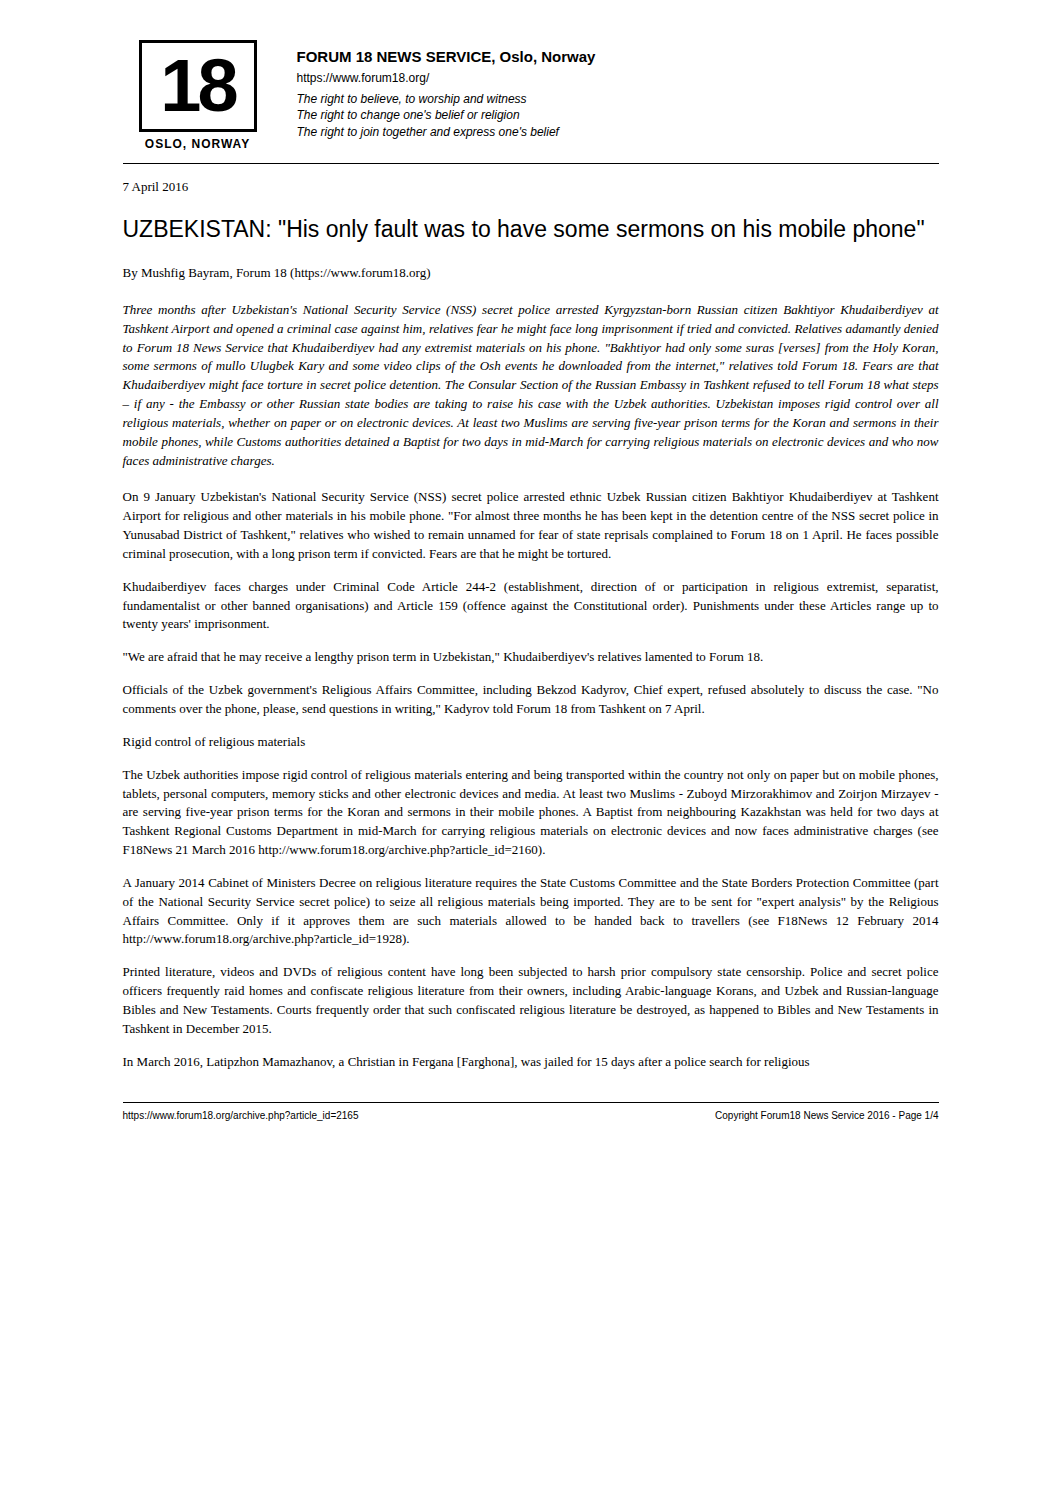18
OSLO, NORWAY
FORUM 18 NEWS SERVICE, Oslo, Norway
https://www.forum18.org/
The right to believe, to worship and witness
The right to change one's belief or religion
The right to join together and express one's belief
7 April 2016
UZBEKISTAN: "His only fault was to have some sermons on his mobile phone"
By Mushfig Bayram, Forum 18 (https://www.forum18.org)
Three months after Uzbekistan's National Security Service (NSS) secret police arrested Kyrgyzstan-born Russian citizen Bakhtiyor Khudaiberdiyev at Tashkent Airport and opened a criminal case against him, relatives fear he might face long imprisonment if tried and convicted. Relatives adamantly denied to Forum 18 News Service that Khudaiberdiyev had any extremist materials on his phone. "Bakhtiyor had only some suras [verses] from the Holy Koran, some sermons of mullo Ulugbek Kary and some video clips of the Osh events he downloaded from the internet," relatives told Forum 18. Fears are that Khudaiberdiyev might face torture in secret police detention. The Consular Section of the Russian Embassy in Tashkent refused to tell Forum 18 what steps – if any - the Embassy or other Russian state bodies are taking to raise his case with the Uzbek authorities. Uzbekistan imposes rigid control over all religious materials, whether on paper or on electronic devices. At least two Muslims are serving five-year prison terms for the Koran and sermons in their mobile phones, while Customs authorities detained a Baptist for two days in mid-March for carrying religious materials on electronic devices and who now faces administrative charges.
On 9 January Uzbekistan's National Security Service (NSS) secret police arrested ethnic Uzbek Russian citizen Bakhtiyor Khudaiberdiyev at Tashkent Airport for religious and other materials in his mobile phone. "For almost three months he has been kept in the detention centre of the NSS secret police in Yunusabad District of Tashkent," relatives who wished to remain unnamed for fear of state reprisals complained to Forum 18 on 1 April. He faces possible criminal prosecution, with a long prison term if convicted. Fears are that he might be tortured.
Khudaiberdiyev faces charges under Criminal Code Article 244-2 (establishment, direction of or participation in religious extremist, separatist, fundamentalist or other banned organisations) and Article 159 (offence against the Constitutional order). Punishments under these Articles range up to twenty years' imprisonment.
"We are afraid that he may receive a lengthy prison term in Uzbekistan," Khudaiberdiyev's relatives lamented to Forum 18.
Officials of the Uzbek government's Religious Affairs Committee, including Bekzod Kadyrov, Chief expert, refused absolutely to discuss the case. "No comments over the phone, please, send questions in writing," Kadyrov told Forum 18 from Tashkent on 7 April.
Rigid control of religious materials
The Uzbek authorities impose rigid control of religious materials entering and being transported within the country not only on paper but on mobile phones, tablets, personal computers, memory sticks and other electronic devices and media. At least two Muslims - Zuboyd Mirzorakhimov and Zoirjon Mirzayev - are serving five-year prison terms for the Koran and sermons in their mobile phones. A Baptist from neighbouring Kazakhstan was held for two days at Tashkent Regional Customs Department in mid-March for carrying religious materials on electronic devices and now faces administrative charges (see F18News 21 March 2016 http://www.forum18.org/archive.php?article_id=2160).
A January 2014 Cabinet of Ministers Decree on religious literature requires the State Customs Committee and the State Borders Protection Committee (part of the National Security Service secret police) to seize all religious materials being imported. They are to be sent for "expert analysis" by the Religious Affairs Committee. Only if it approves them are such materials allowed to be handed back to travellers (see F18News 12 February 2014 http://www.forum18.org/archive.php?article_id=1928).
Printed literature, videos and DVDs of religious content have long been subjected to harsh prior compulsory state censorship. Police and secret police officers frequently raid homes and confiscate religious literature from their owners, including Arabic-language Korans, and Uzbek and Russian-language Bibles and New Testaments. Courts frequently order that such confiscated religious literature be destroyed, as happened to Bibles and New Testaments in Tashkent in December 2015.
In March 2016, Latipzhon Mamazhanov, a Christian in Fergana [Farghona], was jailed for 15 days after a police search for religious
https://www.forum18.org/archive.php?article_id=2165 Copyright Forum18 News Service 2016 - Page 1/4